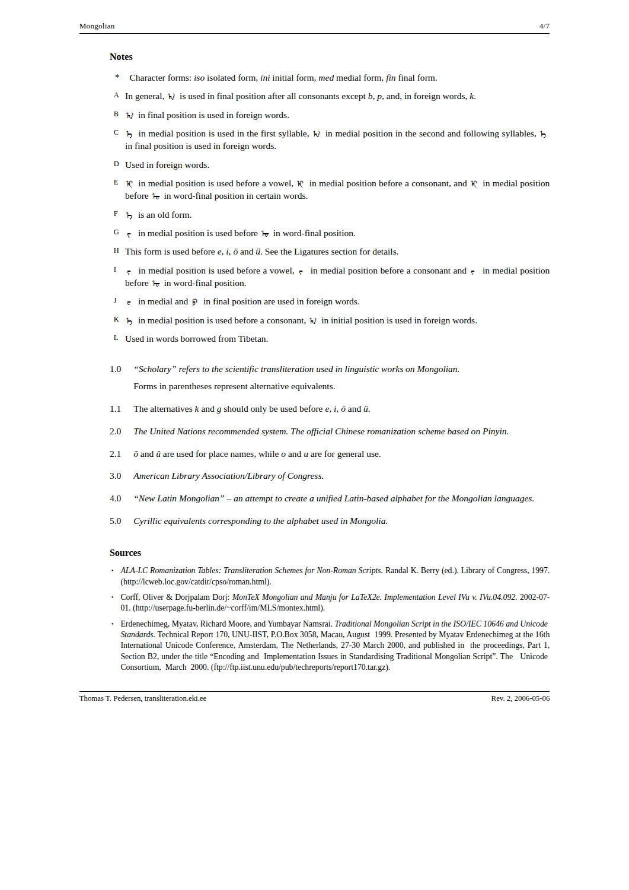Mongolian 4/7
Notes
*
Character forms: iso isolated form, ini initial form, med medial form, fin final form.
A
In general, ᠠ is used in final position after all consonants except b, p, and, in foreign words, k.
B
ᠠ in final position is used in foreign words.
C
ᠡ in medial position is used in the first syllable, ᠠ in medial position in the second and following syllables, ᠡ in final position is used in foreign words.
D
Used in foreign words.
E
ᠢ in medial position is used before a vowel, ᠢ in medial position before a consonant, and ᠢ in medial position before ᠤ in word-final position in certain words.
F
ᠡ is an old form.
G
ᠵ in medial position is used before ᠤ in word-final position.
H
This form is used before e, i, ö and ü. See the Ligatures section for details.
I
ᠶ in medial position is used before a vowel, ᠶ in medial position before a consonant and ᠶ in medial position before ᠤ in word-final position.
J
ᠸ in medial and ᠹ in final position are used in foreign words.
K
ᠡ in medial position is used before a consonant, ᠠ in initial position is used in foreign words.
L
Used in words borrowed from Tibetan.
1.0
“Scholary” refers to the scientific transliteration used in linguistic works on Mongolian.
Forms in parentheses represent alternative equivalents.
1.1
The alternatives k and g should only be used before e, i, ö and ü.
2.0
The United Nations recommended system. The official Chinese romanization scheme based on Pinyin.
2.1
ô and û are used for place names, while o and u are for general use.
3.0
American Library Association/Library of Congress.
4.0
“New Latin Mongolian” – an attempt to create a unified Latin-based alphabet for the Mongolian languages.
5.0
Cyrillic equivalents corresponding to the alphabet used in Mongolia.
Sources
ALA-LC Romanization Tables: Transliteration Schemes for Non-Roman Scripts. Randal K. Berry (ed.). Library of Congress, 1997. (http://lcweb.loc.gov/catdir/cpso/roman.html).
Corff, Oliver & Dorjpalam Dorj: MonTeX Mongolian and Manju for LaTeX2e. Implementation Level IVu v. IVu.04.092. 2002-07-01. (http://userpage.fu-berlin.de/~corff/im/MLS/montex.html).
Erdenechimeg, Myatav, Richard Moore, and Yumbayar Namsrai. Traditional Mongolian Script in the ISO/IEC 10646 and Unicode Standards. Technical Report 170, UNU-IIST, P.O.Box 3058, Macau, August 1999. Presented by Myatav Erdenechimeg at the 16th International Unicode Conference, Amsterdam, The Netherlands, 27-30 March 2000, and published in the proceedings, Part 1, Section B2, under the title “Encoding and Implementation Issues in Standardising Traditional Mongolian Script”. The Unicode Consortium, March 2000. (ftp://ftp.iist.unu.edu/pub/techreports/report170.tar.gz).
Thomas T. Pedersen, transliteration.eki.ee Rev. 2, 2006-05-06